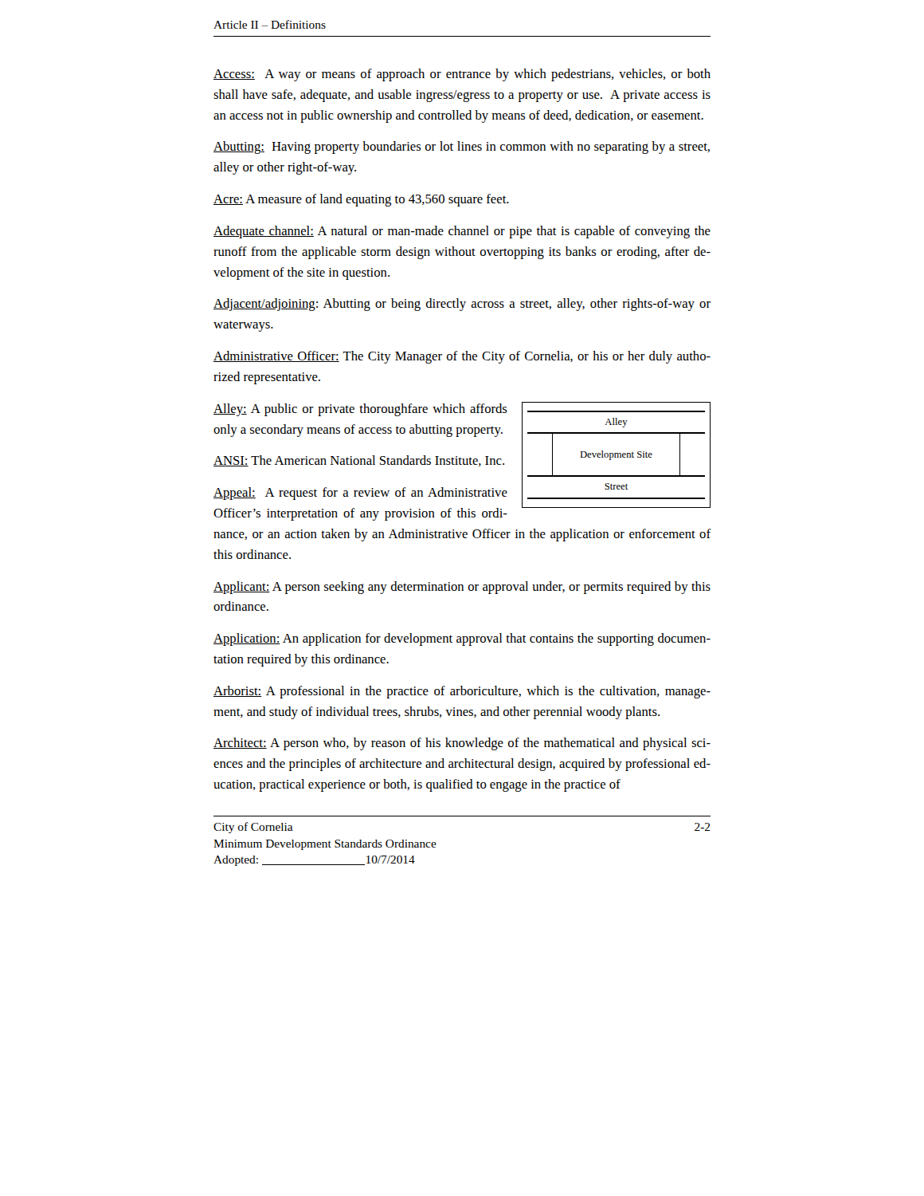Article II – Definitions
Access: A way or means of approach or entrance by which pedestrians, vehicles, or both shall have safe, adequate, and usable ingress/egress to a property or use. A private access is an access not in public ownership and controlled by means of deed, dedication, or easement.
Abutting: Having property boundaries or lot lines in common with no separating by a street, alley or other right-of-way.
Acre: A measure of land equating to 43,560 square feet.
Adequate channel: A natural or man-made channel or pipe that is capable of conveying the runoff from the applicable storm design without overtopping its banks or eroding, after development of the site in question.
Adjacent/adjoining: Abutting or being directly across a street, alley, other rights-of-way or waterways.
Administrative Officer: The City Manager of the City of Cornelia, or his or her duly authorized representative.
Alley
Development Site
Street
Alley: A public or private thoroughfare which affords only a secondary means of access to abutting property.
ANSI: The American National Standards Institute, Inc.
Appeal: A request for a review of an Administrative Officer’s interpretation of any provision of this ordinance, or an action taken by an Administrative Officer in the application or enforcement of this ordinance.
Applicant: A person seeking any determination or approval under, or permits required by this ordinance.
Application: An application for development approval that contains the supporting documentation required by this ordinance.
Arborist: A professional in the practice of arboriculture, which is the cultivation, management, and study of individual trees, shrubs, vines, and other perennial woody plants.
Architect: A person who, by reason of his knowledge of the mathematical and physical sciences and the principles of architecture and architectural design, acquired by professional education, practical experience or both, is qualified to engage in the practice of
2-2 City of Cornelia
Minimum Development Standards Ordinance
Adopted: 10/7/2014